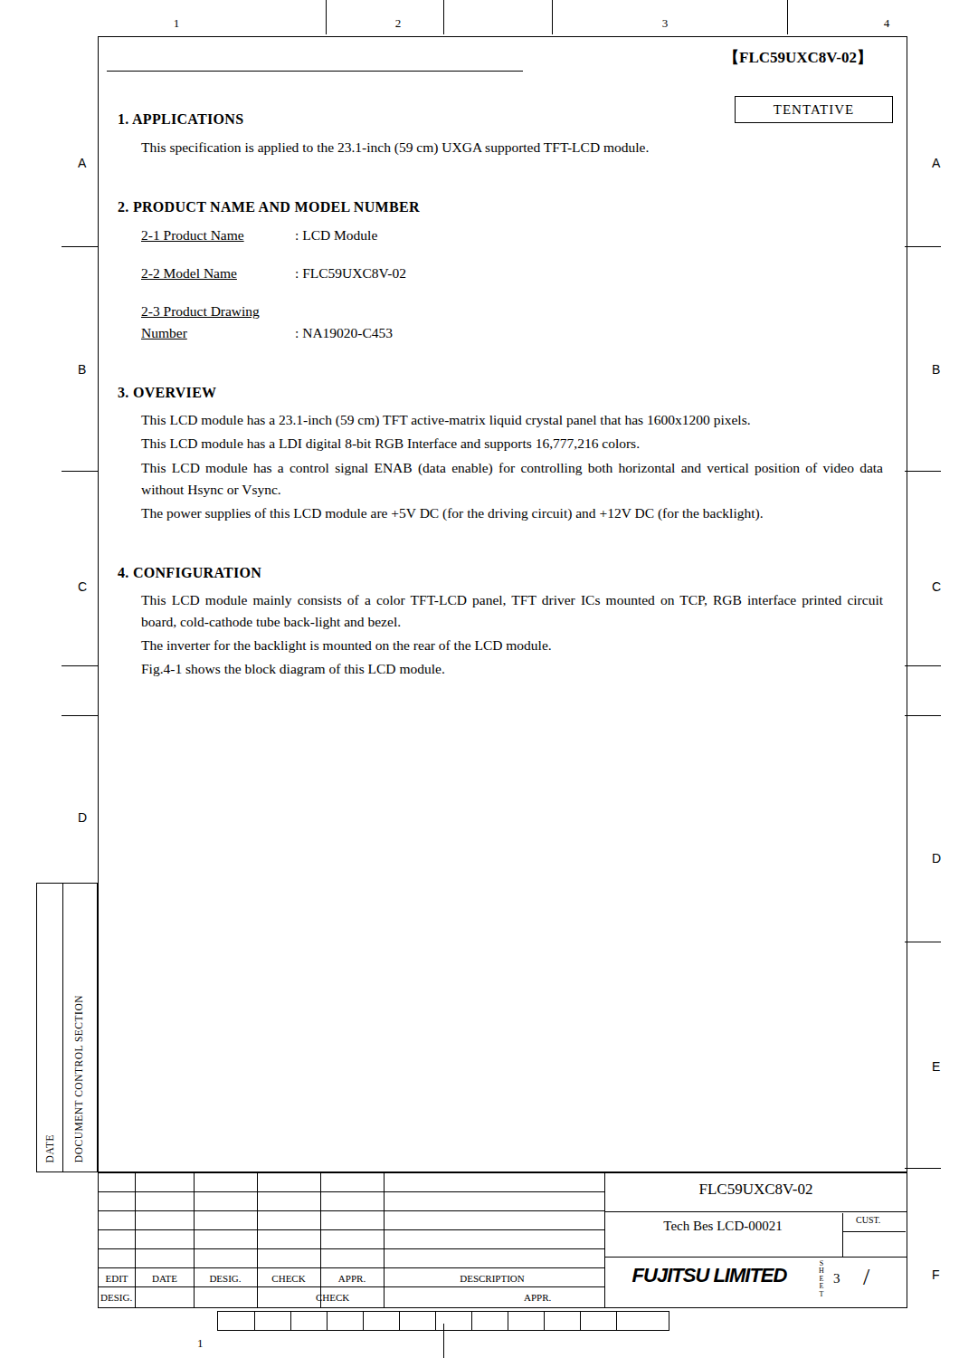1 2 3 4
1
A
B
C
D
A
B
C
D
E
F
【FLC59UXC8V-02】
TENTATIVE
1. APPLICATIONS
This specification is applied to the 23.1-inch (59 cm) UXGA supported TFT-LCD module.
2. PRODUCT NAME AND MODEL NUMBER
2-1 Product Name: LCD Module
2-2 Model Name: FLC59UXC8V-02
2-3 Product Drawing Number: NA19020-C453
3. OVERVIEW
This LCD module has a 23.1-inch (59 cm) TFT active-matrix liquid crystal panel that has 1600x1200 pixels.
This LCD module has a LDI digital 8-bit RGB Interface and supports 16,777,216 colors.
This LCD module has a control signal ENAB (data enable) for controlling both horizontal and vertical position of video data without Hsync or Vsync.
The power supplies of this LCD module are +5V DC (for the driving circuit) and +12V DC (for the backlight).
4. CONFIGURATION
This LCD module mainly consists of a color TFT-LCD panel, TFT driver ICs mounted on TCP, RGB interface printed circuit board, cold-cathode tube back-light and bezel.
The inverter for the backlight is mounted on the rear of the LCD module.
Fig.4-1 shows the block diagram of this LCD module.
DATE
DOCUMENT CONTROL SECTION
EDIT DATE DESIG. CHECK APPR. DESCRIPTION
DESIG. CHECK APPR.
FLC59UXC8V-02
Tech Bes LCD-00021
CUST.
FUJITSU LIMITED
S
H
E
E
T
3
/